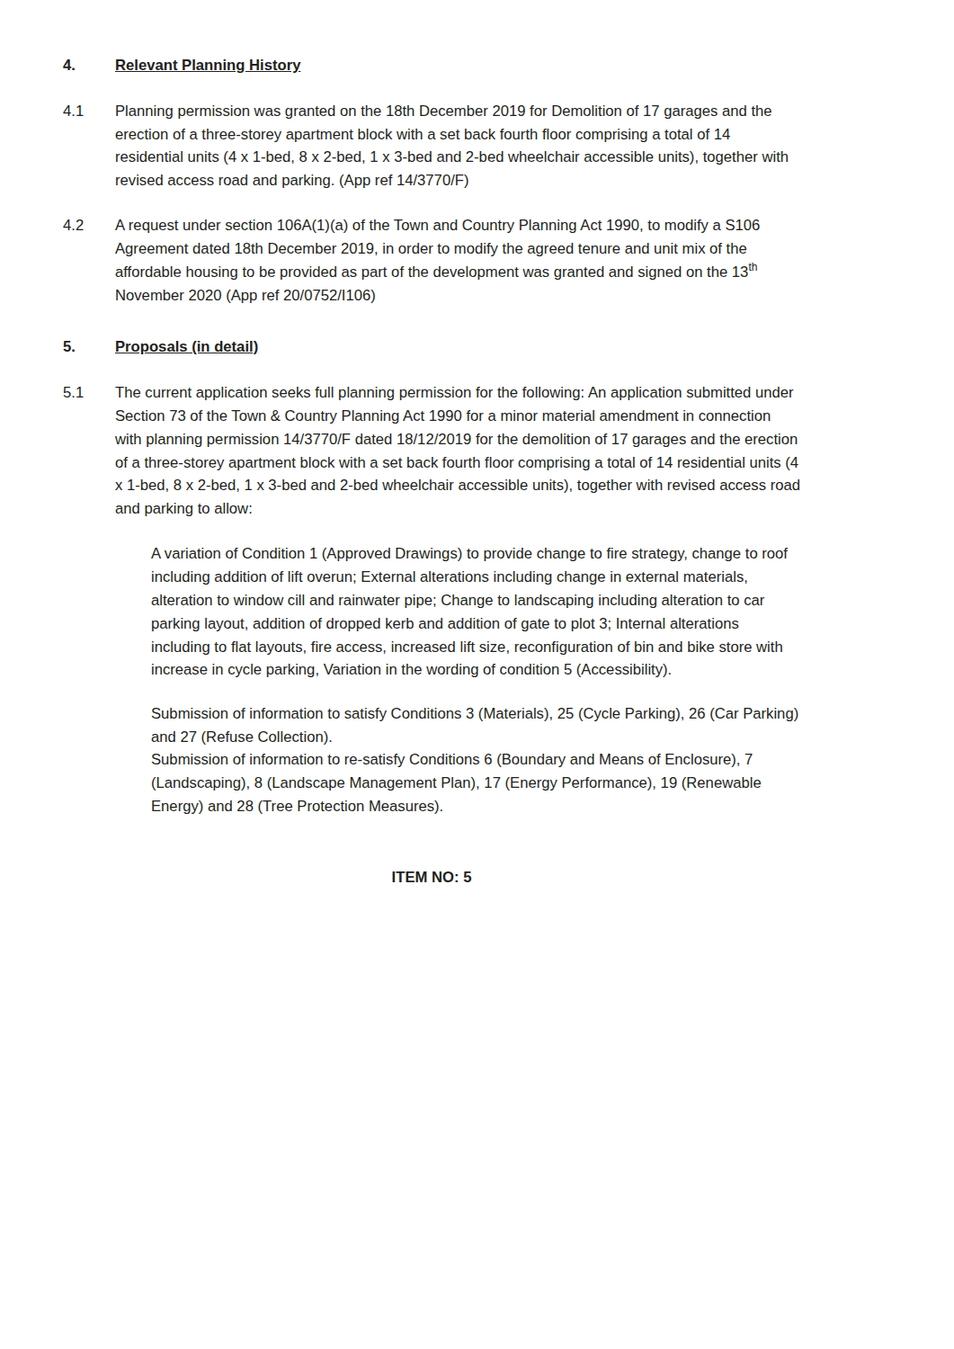4.
Relevant Planning History
4.1
Planning permission was granted on the 18th December 2019 for Demolition of 17 garages and the erection of a three-storey apartment block with a set back fourth floor comprising a total of 14 residential units (4 x 1-bed, 8 x 2-bed, 1 x 3-bed and 2-bed wheelchair accessible units), together with revised access road and parking. (App ref 14/3770/F)
4.2
A request under section 106A(1)(a) of the Town and Country Planning Act 1990, to modify a S106 Agreement dated 18th December 2019, in order to modify the agreed tenure and unit mix of the affordable housing to be provided as part of the development was granted and signed on the 13th November 2020 (App ref 20/0752/I106)
5.
Proposals (in detail)
5.1
The current application seeks full planning permission for the following: An application submitted under Section 73 of the Town & Country Planning Act 1990 for a minor material amendment in connection with planning permission 14/3770/F dated 18/12/2019 for the demolition of 17 garages and the erection of a three-storey apartment block with a set back fourth floor comprising a total of 14 residential units (4 x 1-bed, 8 x 2-bed, 1 x 3-bed and 2-bed wheelchair accessible units), together with revised access road and parking to allow:
A variation of Condition 1 (Approved Drawings) to provide change to fire strategy, change to roof including addition of lift overun; External alterations including change in external materials, alteration to window cill and rainwater pipe; Change to landscaping including alteration to car parking layout, addition of dropped kerb and addition of gate to plot 3; Internal alterations including to flat layouts, fire access, increased lift size, reconfiguration of bin and bike store with increase in cycle parking, Variation in the wording of condition 5 (Accessibility).
Submission of information to satisfy Conditions 3 (Materials), 25 (Cycle Parking), 26 (Car Parking) and 27 (Refuse Collection).
Submission of information to re-satisfy Conditions 6 (Boundary and Means of Enclosure), 7 (Landscaping), 8 (Landscape Management Plan), 17 (Energy Performance), 19 (Renewable Energy) and 28 (Tree Protection Measures).
ITEM NO: 5